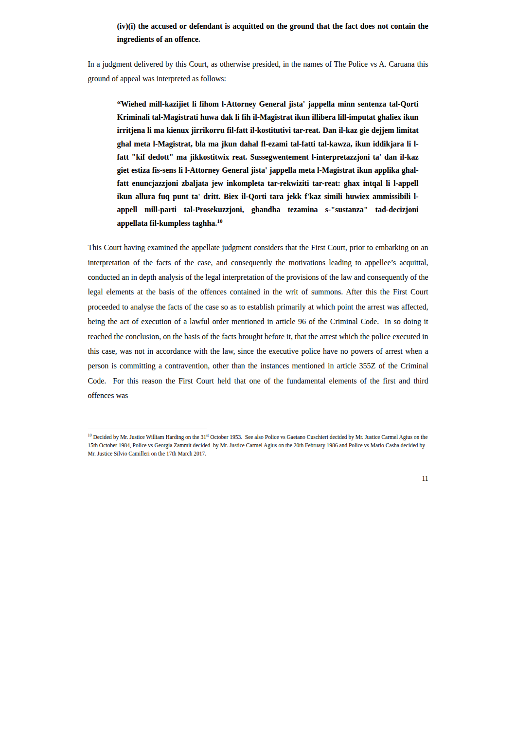(iv)(i) the accused or defendant is acquitted on the ground that the fact does not contain the ingredients of an offence.
In a judgment delivered by this Court, as otherwise presided, in the names of The Police vs A. Caruana this ground of appeal was interpreted as follows:
“Wiehed mill-kazijiet li fihom l-Attorney General jista' jappella minn sentenza tal-Qorti Kriminali tal-Magistrati huwa dak li fih il-Magistrat ikun illibera lill-imputat ghaliex ikun irritjena li ma kienux jirrikorru fil-fatt il-kostitutivi tar-reat. Dan il-kaz gie dejjem limitat ghal meta l-Magistrat, bla ma jkun dahal fl-ezami tal-fatti tal-kawza, ikun iddikjara li l-fatt "kif dedott" ma jikkostitwix reat. Sussegwentement l-interpretazzjoni ta' dan il-kaz giet estiza fis-sens li l-Attorney General jista' jappella meta l-Magistrat ikun applika ghal-fatt enuncjazzjoni zbaljata jew inkompleta tar-rekwiziti tar-reat: ghax intqal li l-appell ikun allura fuq punt ta' dritt. Biex il-Qorti tara jekk f'kaz simili huwiex ammissibili l-appell mill-parti tal-Prosekuzzjoni, ghandha tezamina s-"sustanza" tad-decizjoni appellata fil-kumpless taghha.10
This Court having examined the appellate judgment considers that the First Court, prior to embarking on an interpretation of the facts of the case, and consequently the motivations leading to appellee’s acquittal, conducted an in depth analysis of the legal interpretation of the provisions of the law and consequently of the legal elements at the basis of the offences contained in the writ of summons. After this the First Court proceeded to analyse the facts of the case so as to establish primarily at which point the arrest was affected, being the act of execution of a lawful order mentioned in article 96 of the Criminal Code. In so doing it reached the conclusion, on the basis of the facts brought before it, that the arrest which the police executed in this case, was not in accordance with the law, since the executive police have no powers of arrest when a person is committing a contravention, other than the instances mentioned in article 355Z of the Criminal Code. For this reason the First Court held that one of the fundamental elements of the first and third offences was
10 Decided by Mr. Justice William Harding on the 31st October 1953. See also Police vs Gaetano Cuschieri decided by Mr. Justice Carmel Agius on the 15th October 1984, Police vs Georgia Zammit decided by Mr. Justice Carmel Agius on the 20th February 1986 and Police vs Mario Casha decided by Mr. Justice Silvio Camilleri on the 17th March 2017.
11